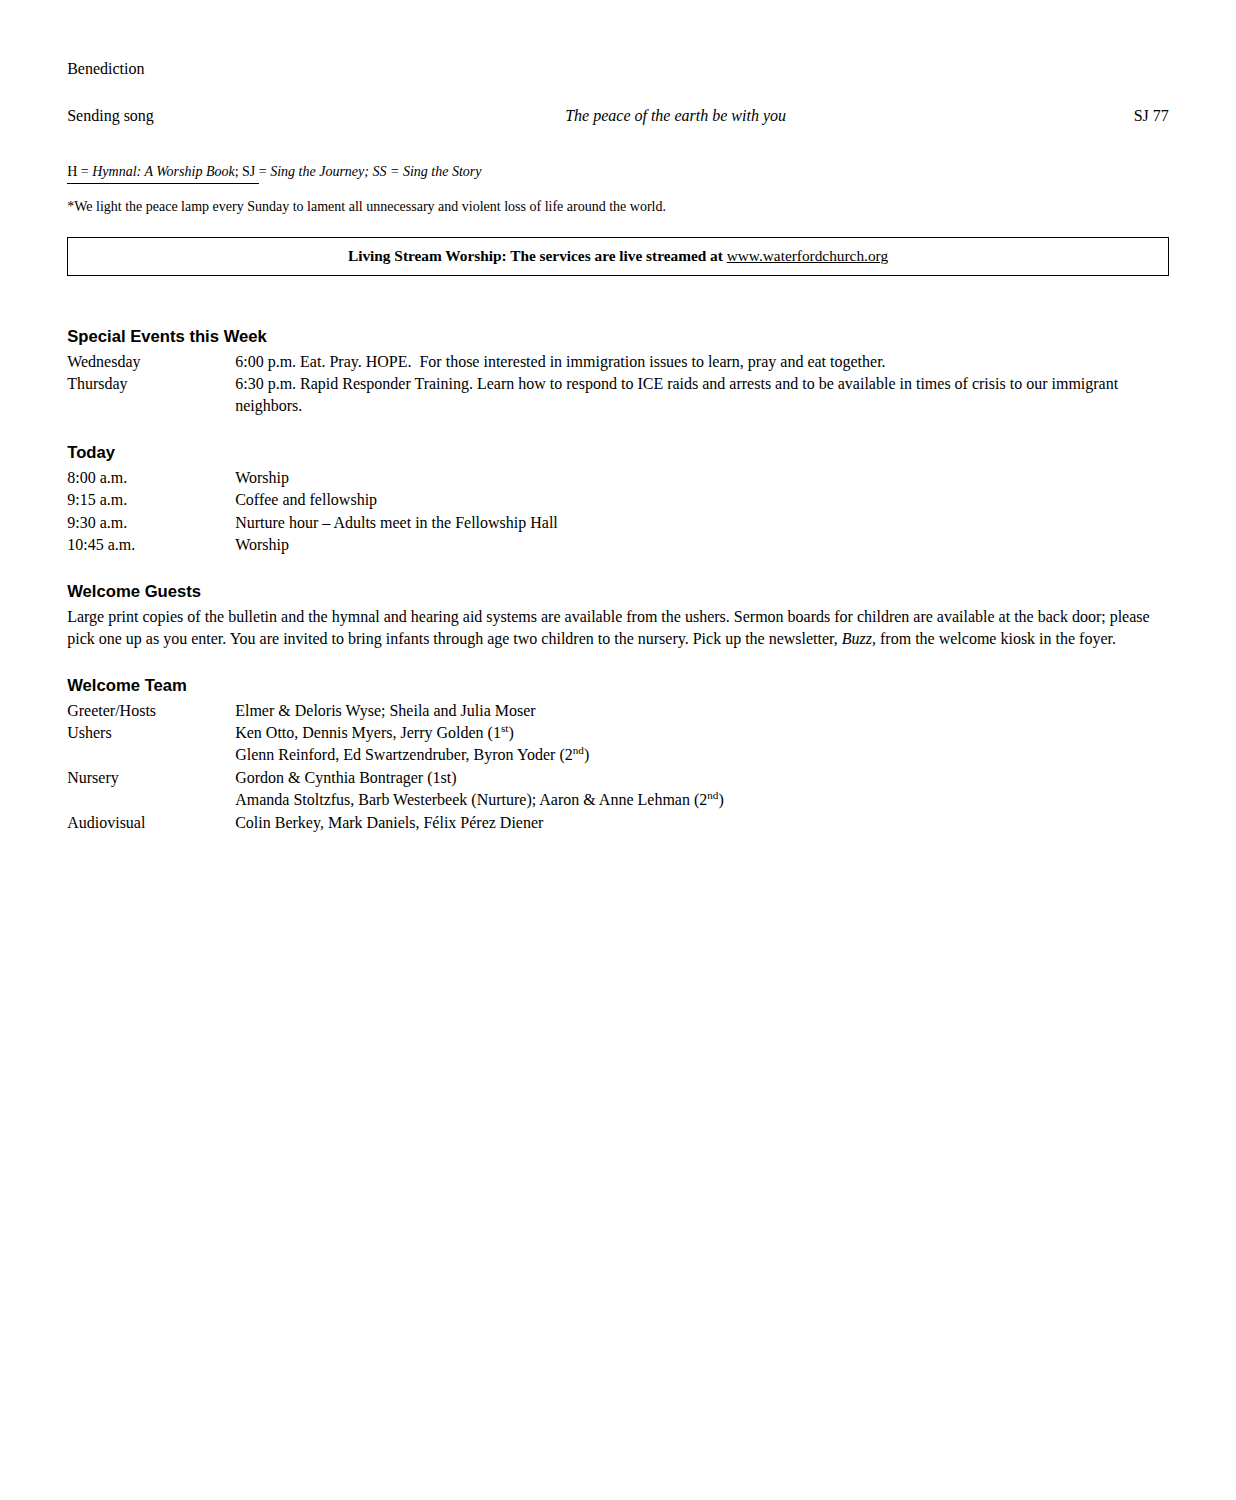Benediction
Sending song The peace of the earth be with you SJ 77
H = Hymnal: A Worship Book; SJ = Sing the Journey; SS = Sing the Story
*We light the peace lamp every Sunday to lament all unnecessary and violent loss of life around the world.
Living Stream Worship: The services are live streamed at www.waterfordchurch.org
Special Events this Week
| Wednesday | 6:00 p.m. Eat. Pray. HOPE. For those interested in immigration issues to learn, pray and eat together. |
| Thursday | 6:30 p.m. Rapid Responder Training. Learn how to respond to ICE raids and arrests and to be available in times of crisis to our immigrant neighbors. |
Today
| 8:00 a.m. | Worship |
| 9:15 a.m. | Coffee and fellowship |
| 9:30 a.m. | Nurture hour – Adults meet in the Fellowship Hall |
| 10:45 a.m. | Worship |
Welcome Guests
Large print copies of the bulletin and the hymnal and hearing aid systems are available from the ushers. Sermon boards for children are available at the back door; please pick one up as you enter. You are invited to bring infants through age two children to the nursery. Pick up the newsletter, Buzz, from the welcome kiosk in the foyer.
Welcome Team
| Greeter/Hosts | Elmer & Deloris Wyse; Sheila and Julia Moser |
| Ushers | Ken Otto, Dennis Myers, Jerry Golden (1 st ) |
| | Glenn Reinford, Ed Swartzendruber, Byron Yoder (2 nd ) |
| Nursery | Gordon & Cynthia Bontrager (1st) |
| | Amanda Stoltzfus, Barb Westerbeek (Nurture); Aaron & Anne Lehman (2 nd ) |
| Audiovisual | Colin Berkey, Mark Daniels, Félix Pérez Diener |